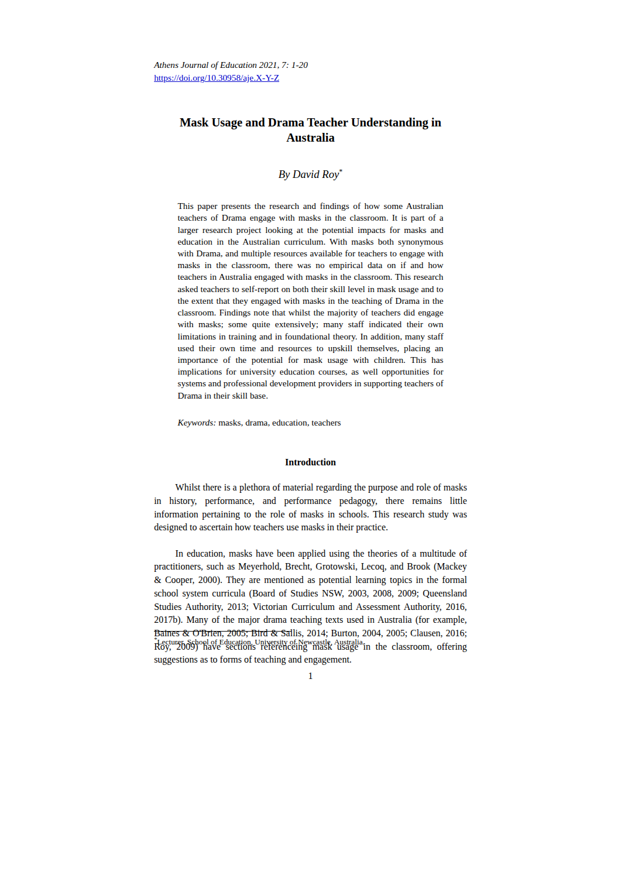Athens Journal of Education 2021, 7: 1-20
https://doi.org/10.30958/aje.X-Y-Z
Mask Usage and Drama Teacher Understanding in
Australia
By David Roy*
This paper presents the research and findings of how some Australian teachers of Drama engage with masks in the classroom. It is part of a larger research project looking at the potential impacts for masks and education in the Australian curriculum. With masks both synonymous with Drama, and multiple resources available for teachers to engage with masks in the classroom, there was no empirical data on if and how teachers in Australia engaged with masks in the classroom. This research asked teachers to self-report on both their skill level in mask usage and to the extent that they engaged with masks in the teaching of Drama in the classroom. Findings note that whilst the majority of teachers did engage with masks; some quite extensively; many staff indicated their own limitations in training and in foundational theory. In addition, many staff used their own time and resources to upskill themselves, placing an importance of the potential for mask usage with children. This has implications for university education courses, as well opportunities for systems and professional development providers in supporting teachers of Drama in their skill base.
Keywords: masks, drama, education, teachers
Introduction
Whilst there is a plethora of material regarding the purpose and role of masks in history, performance, and performance pedagogy, there remains little information pertaining to the role of masks in schools. This research study was designed to ascertain how teachers use masks in their practice.
In education, masks have been applied using the theories of a multitude of practitioners, such as Meyerhold, Brecht, Grotowski, Lecoq, and Brook (Mackey & Cooper, 2000). They are mentioned as potential learning topics in the formal school system curricula (Board of Studies NSW, 2003, 2008, 2009; Queensland Studies Authority, 2013; Victorian Curriculum and Assessment Authority, 2016, 2017b). Many of the major drama teaching texts used in Australia (for example, Baines & O'Brien, 2005; Bird & Sallis, 2014; Burton, 2004, 2005; Clausen, 2016; Roy, 2009) have sections referenceing mask usage in the classroom, offering suggestions as to forms of teaching and engagement.
*Lecturer, School of Education, University of Newcastle, Australia.
1